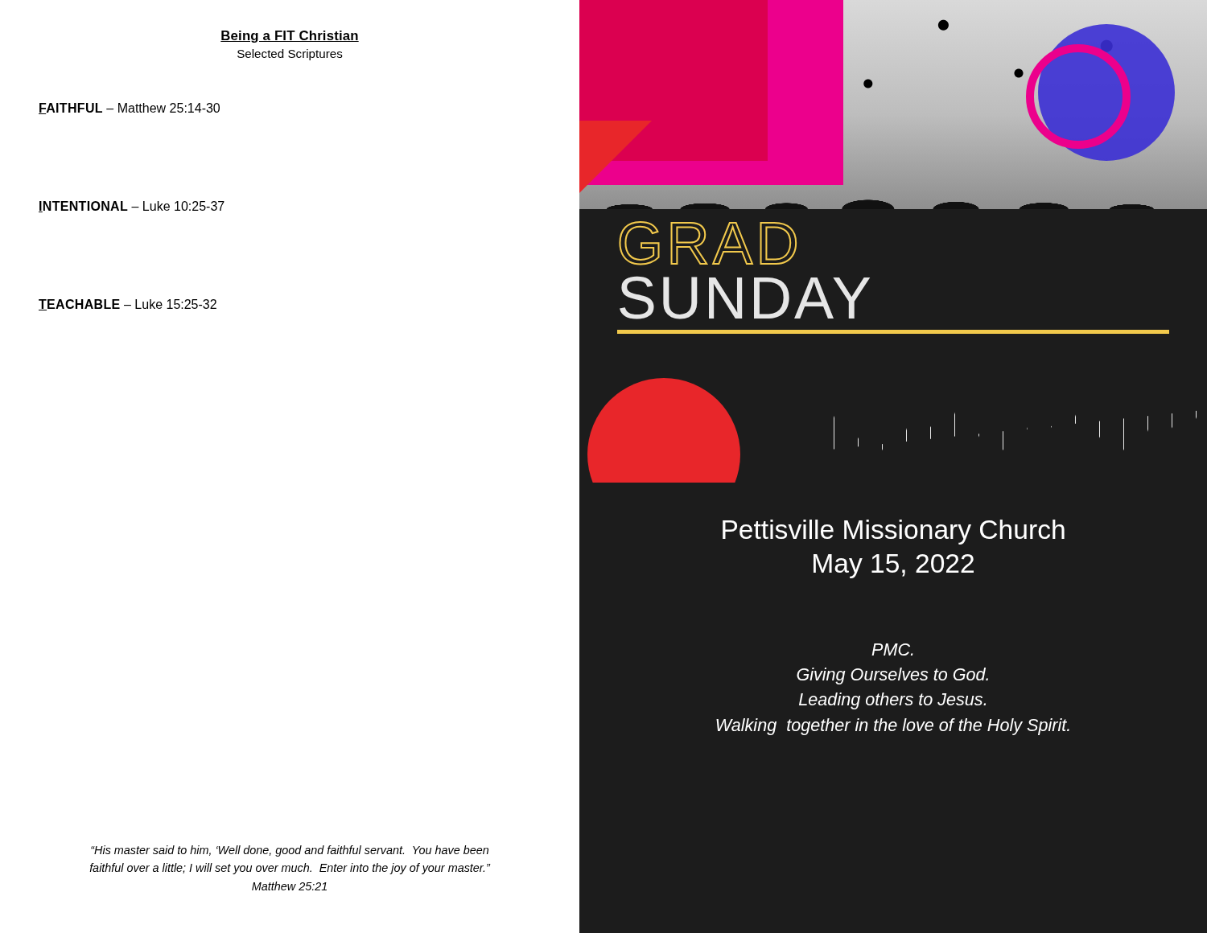Being a FIT Christian
Selected Scriptures
FAITHFUL – Matthew 25:14-30
INTENTIONAL – Luke 10:25-37
TEACHABLE – Luke 15:25-32
“His master said to him, ‘Well done, good and faithful servant. You have been faithful over a little; I will set you over much. Enter into the joy of your master.” Matthew 25:21
GRAD
SUNDAY
Pettisville Missionary Church
May 15, 2022
PMC. Giving Ourselves to God. Leading others to Jesus. Walking together in the love of the Holy Spirit.